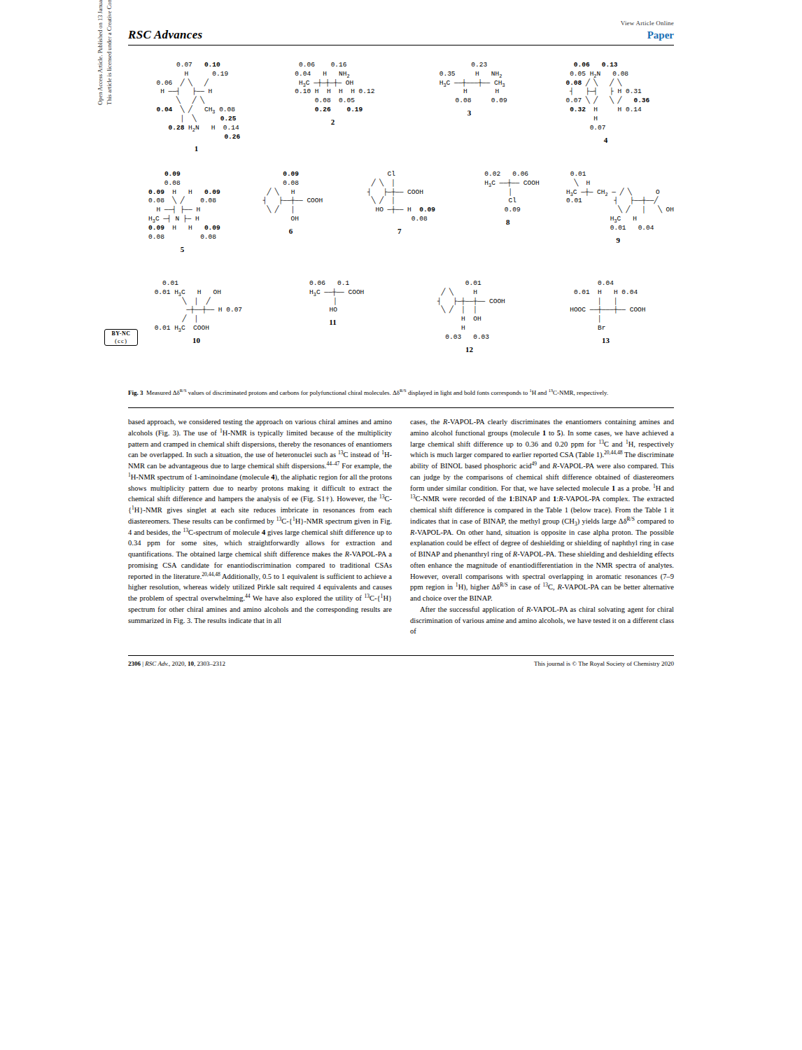View Article Online
RSC Advances
Paper
Open Access Article. Published on 13 January 2020. Downloaded on 8/3/2021 5:41:45 AM.
This article is licensed under a Creative Commons Attribution-NonCommercial 3.0 Unported Licence.
BY-NC
(cc)
0.07 0.10 H 0.19 0.06 ╱ ╲ ╱ H ──┤ ├── H ╲ ╱ ╲ 0.04 ╲ ╱ CH3 0.08 │ ╲ 0.25 0.28 H2N H 0.14 0.26
1
0.06 0.16 0.04 H NH2 H3C ─┼─┼─┼─ OH 0.10 H H H H 0.12 0.08 0.05 0.26 0.19
2
0.23 0.35 H NH2 H3C ──┼───┼── CH3 H H 0.08 0.09
3
0.06 0.13 0.05 H2N 0.08 0.08 ╱ ╲ ╱ ╲ ┤ ├─┤ ├ H 0.31 0.07 ╲ ╱ ╲ ╱ 0.36 0.32 H H 0.14 H 0.07
4
0.09 0.08 0.09 H H 0.09 0.08 ╲ ╱ 0.08 H ──┤ ├── H H3C ─┤ N ├─ H 0.09 H H 0.09 0.08 0.08
5
0.09 0.08 ╱ ╲ H ┤ ├──┼── COOH ╲ ╱ │ OH
6
Cl ╱ ╲ │ ┤ ├─┼── COOH ╲ ╱ │ HO ─┼── H 0.09 0.08
7
0.02 0.06 H3C ──┼── COOH │ Cl 0.09
8
0.01 ╲ H H3C ─┼─ CH2 ─ ╱ ╲ O 0.01 ┤ ├──┼──╱ ╲ ╱ │ ╲ OH H3C H 0.01 0.04
9
0.01 0.01 H3C H OH ╲ │ ╱ ─┼──┼── H 0.07 ╱ │ 0.01 H3C COOH
10
0.06 0.1 H3C ──┼── COOH │ HO
11
0.01 ╱ ╲ H ┤ ├─┼──┼── COOH ╲ ╱ │ │ H OH H 0.03 0.03
12
0.04 0.01 H H 0.04 │ │ HOOC ──┼───┼── COOH │ Br
13
Fig. 3 Measured ΔδR/S values of discriminated protons and carbons for polyfunctional chiral molecules. ΔδR/S displayed in light and bold fonts corresponds to 1H and 13C-NMR, respectively.
based approach, we considered testing the approach on various chiral amines and amino alcohols (Fig. 3). The use of 1H-NMR is typically limited because of the multiplicity pattern and cramped in chemical shift dispersions, thereby the resonances of enantiomers can be overlapped. In such a situation, the use of heteronuclei such as 13C instead of 1H-NMR can be advantageous due to large chemical shift dispersions.44–47 For example, the 1H-NMR spectrum of 1-aminoindane (molecule 4), the aliphatic region for all the protons shows multiplicity pattern due to nearby protons making it difficult to extract the chemical shift difference and hampers the analysis of ee (Fig. S1†). However, the 13C-{1H}-NMR gives singlet at each site reduces imbricate in resonances from each diastereomers. These results can be confirmed by 13C-{1H}-NMR spectrum given in Fig. 4 and besides, the 13C-spectrum of molecule 4 gives large chemical shift difference up to 0.34 ppm for some sites, which straightforwardly allows for extraction and quantifications. The obtained large chemical shift difference makes the R-VAPOL-PA a promising CSA candidate for enantiodiscrimination compared to traditional CSAs reported in the literature.20,44,48 Additionally, 0.5 to 1 equivalent is sufficient to achieve a higher resolution, whereas widely utilized Pirkle salt required 4 equivalents and causes the problem of spectral overwhelming.44 We have also explored the utility of 13C-{1H} spectrum for other chiral amines and amino alcohols and the corresponding results are summarized in Fig. 3. The results indicate that in all
cases, the R-VAPOL-PA clearly discriminates the enantiomers containing amines and amino alcohol functional groups (molecule 1 to 5). In some cases, we have achieved a large chemical shift difference up to 0.36 and 0.20 ppm for 13C and 1H, respectively which is much larger compared to earlier reported CSA (Table 1).20,44,48 The discriminate ability of BINOL based phosphoric acid49 and R-VAPOL-PA were also compared. This can judge by the comparisons of chemical shift difference obtained of diastereomers form under similar condition. For that, we have selected molecule 1 as a probe. 1H and 13C-NMR were recorded of the 1:BINAP and 1:R-VAPOL-PA complex. The extracted chemical shift difference is compared in the Table 1 (below trace). From the Table 1 it indicates that in case of BINAP, the methyl group (CH3) yields large ΔδR/S compared to R-VAPOL-PA. On other hand, situation is opposite in case alpha proton. The possible explanation could be effect of degree of deshielding or shielding of naphthyl ring in case of BINAP and phenanthryl ring of R-VAPOL-PA. These shielding and deshielding effects often enhance the magnitude of enantiodifferentiation in the NMR spectra of analytes. However, overall comparisons with spectral overlapping in aromatic resonances (7–9 ppm region in 1H), higher ΔδR/S in case of 13C, R-VAPOL-PA can be better alternative and choice over the BINAP.
After the successful application of R-VAPOL-PA as chiral solvating agent for chiral discrimination of various amine and amino alcohols, we have tested it on a different class of
2306 | RSC Adv., 2020, 10, 2303–2312
This journal is © The Royal Society of Chemistry 2020